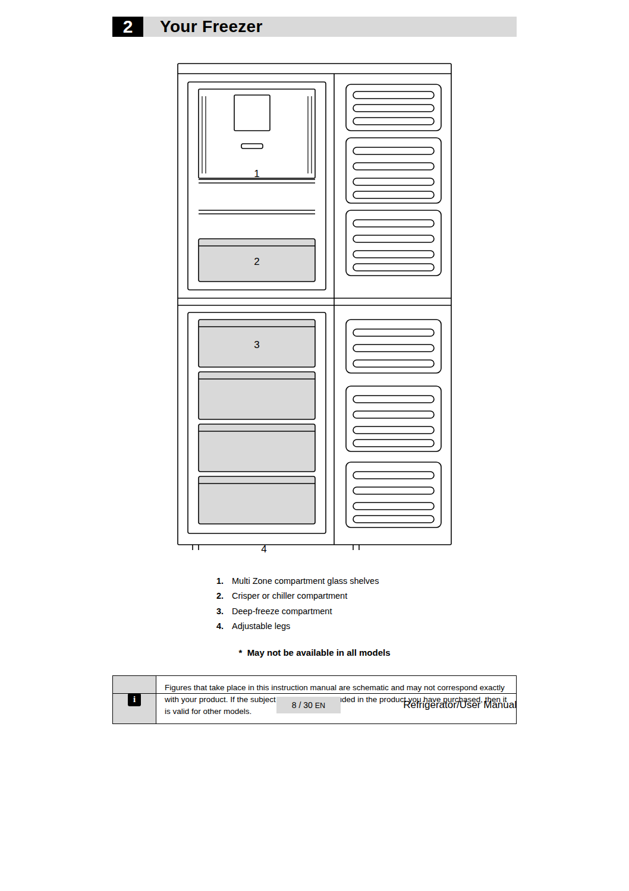2
Your Freezer
1 2 3 4
1. Multi Zone compartment glass shelves
2. Crisper or chiller compartment
3. Deep-freeze compartment
4. Adjustable legs
* May not be available in all models
i
Figures that take place in this instruction manual are schematic and may not correspond exactly with your product. If the subject parts are not included in the product you have purchased, then it is valid for other models.
8 / 30 EN
Refrigerator/User Manual